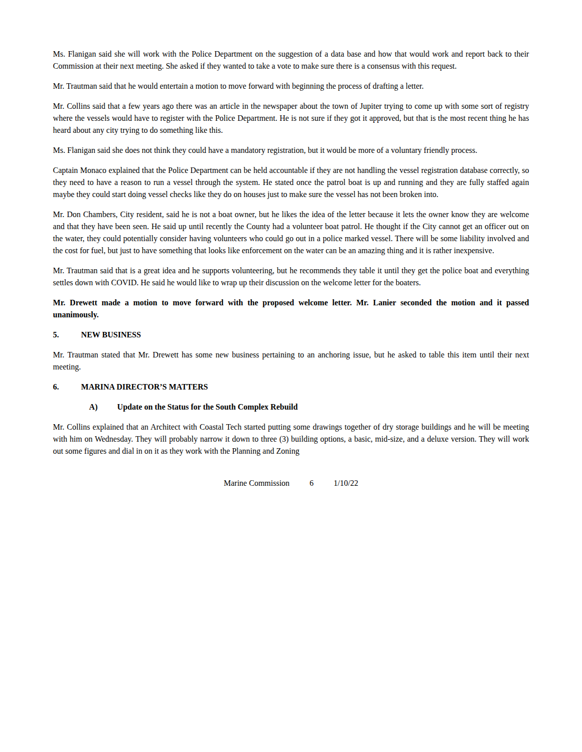Ms. Flanigan said she will work with the Police Department on the suggestion of a data base and how that would work and report back to their Commission at their next meeting. She asked if they wanted to take a vote to make sure there is a consensus with this request.
Mr. Trautman said that he would entertain a motion to move forward with beginning the process of drafting a letter.
Mr. Collins said that a few years ago there was an article in the newspaper about the town of Jupiter trying to come up with some sort of registry where the vessels would have to register with the Police Department. He is not sure if they got it approved, but that is the most recent thing he has heard about any city trying to do something like this.
Ms. Flanigan said she does not think they could have a mandatory registration, but it would be more of a voluntary friendly process.
Captain Monaco explained that the Police Department can be held accountable if they are not handling the vessel registration database correctly, so they need to have a reason to run a vessel through the system. He stated once the patrol boat is up and running and they are fully staffed again maybe they could start doing vessel checks like they do on houses just to make sure the vessel has not been broken into.
Mr. Don Chambers, City resident, said he is not a boat owner, but he likes the idea of the letter because it lets the owner know they are welcome and that they have been seen. He said up until recently the County had a volunteer boat patrol. He thought if the City cannot get an officer out on the water, they could potentially consider having volunteers who could go out in a police marked vessel. There will be some liability involved and the cost for fuel, but just to have something that looks like enforcement on the water can be an amazing thing and it is rather inexpensive.
Mr. Trautman said that is a great idea and he supports volunteering, but he recommends they table it until they get the police boat and everything settles down with COVID. He said he would like to wrap up their discussion on the welcome letter for the boaters.
Mr. Drewett made a motion to move forward with the proposed welcome letter. Mr. Lanier seconded the motion and it passed unanimously.
5. NEW BUSINESS
Mr. Trautman stated that Mr. Drewett has some new business pertaining to an anchoring issue, but he asked to table this item until their next meeting.
6. MARINA DIRECTOR’S MATTERS
A) Update on the Status for the South Complex Rebuild
Mr. Collins explained that an Architect with Coastal Tech started putting some drawings together of dry storage buildings and he will be meeting with him on Wednesday. They will probably narrow it down to three (3) building options, a basic, mid-size, and a deluxe version. They will work out some figures and dial in on it as they work with the Planning and Zoning
Marine Commission 6 1/10/22